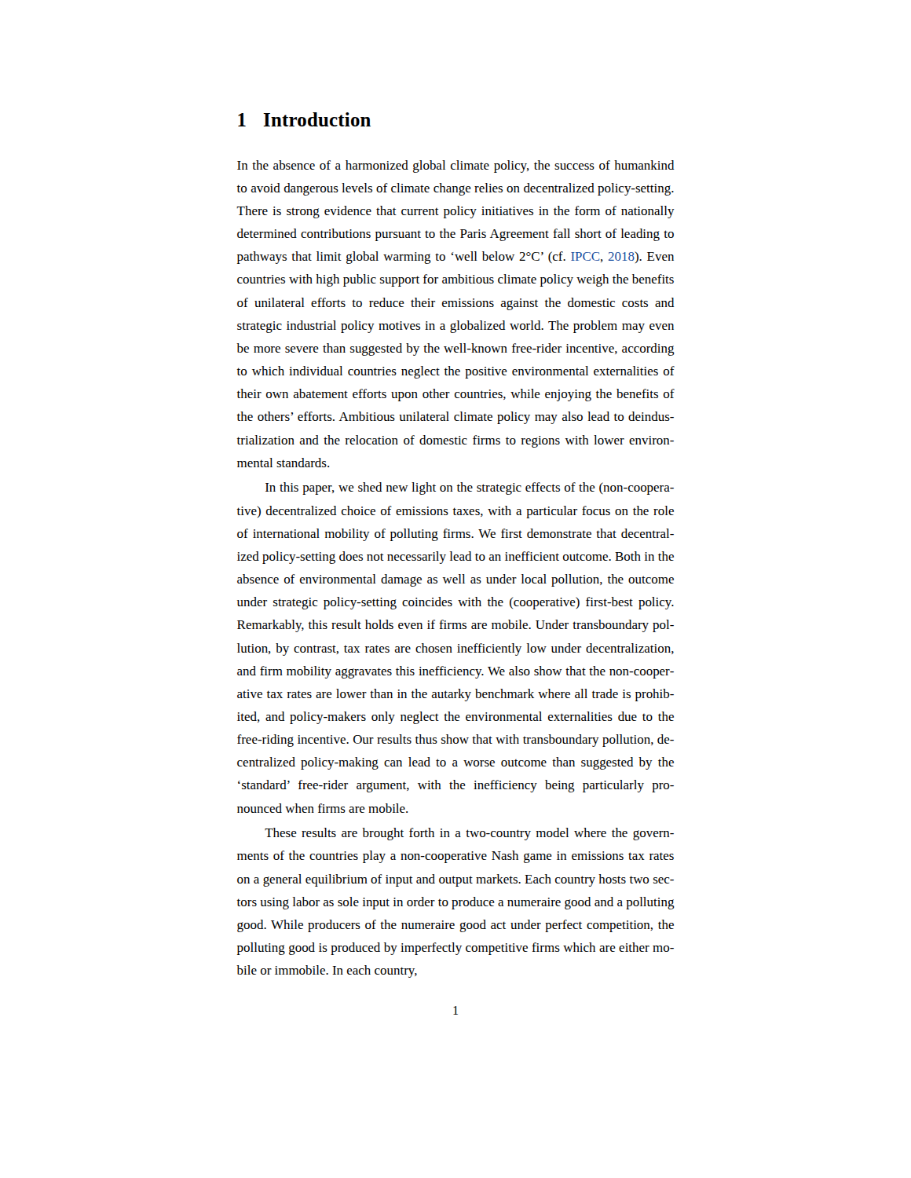1 Introduction
In the absence of a harmonized global climate policy, the success of humankind to avoid dangerous levels of climate change relies on decentralized policy-setting. There is strong evidence that current policy initiatives in the form of nationally determined contributions pursuant to the Paris Agreement fall short of leading to pathways that limit global warming to ‘well below 2°C’ (cf. IPCC, 2018). Even countries with high public support for ambitious climate policy weigh the benefits of unilateral efforts to reduce their emissions against the domestic costs and strategic industrial policy motives in a globalized world. The problem may even be more severe than suggested by the well-known free-rider incentive, according to which individual countries neglect the positive environmental externalities of their own abatement efforts upon other countries, while enjoying the benefits of the others’ efforts. Ambitious unilateral climate policy may also lead to deindustrialization and the relocation of domestic firms to regions with lower environmental standards.
In this paper, we shed new light on the strategic effects of the (non-cooperative) decentralized choice of emissions taxes, with a particular focus on the role of international mobility of polluting firms. We first demonstrate that decentralized policy-setting does not necessarily lead to an inefficient outcome. Both in the absence of environmental damage as well as under local pollution, the outcome under strategic policy-setting coincides with the (cooperative) first-best policy. Remarkably, this result holds even if firms are mobile. Under transboundary pollution, by contrast, tax rates are chosen inefficiently low under decentralization, and firm mobility aggravates this inefficiency. We also show that the non-cooperative tax rates are lower than in the autarky benchmark where all trade is prohibited, and policy-makers only neglect the environmental externalities due to the free-riding incentive. Our results thus show that with transboundary pollution, decentralized policy-making can lead to a worse outcome than suggested by the ‘standard’ free-rider argument, with the inefficiency being particularly pronounced when firms are mobile.
These results are brought forth in a two-country model where the governments of the countries play a non-cooperative Nash game in emissions tax rates on a general equilibrium of input and output markets. Each country hosts two sectors using labor as sole input in order to produce a numeraire good and a polluting good. While producers of the numeraire good act under perfect competition, the polluting good is produced by imperfectly competitive firms which are either mobile or immobile. In each country,
1